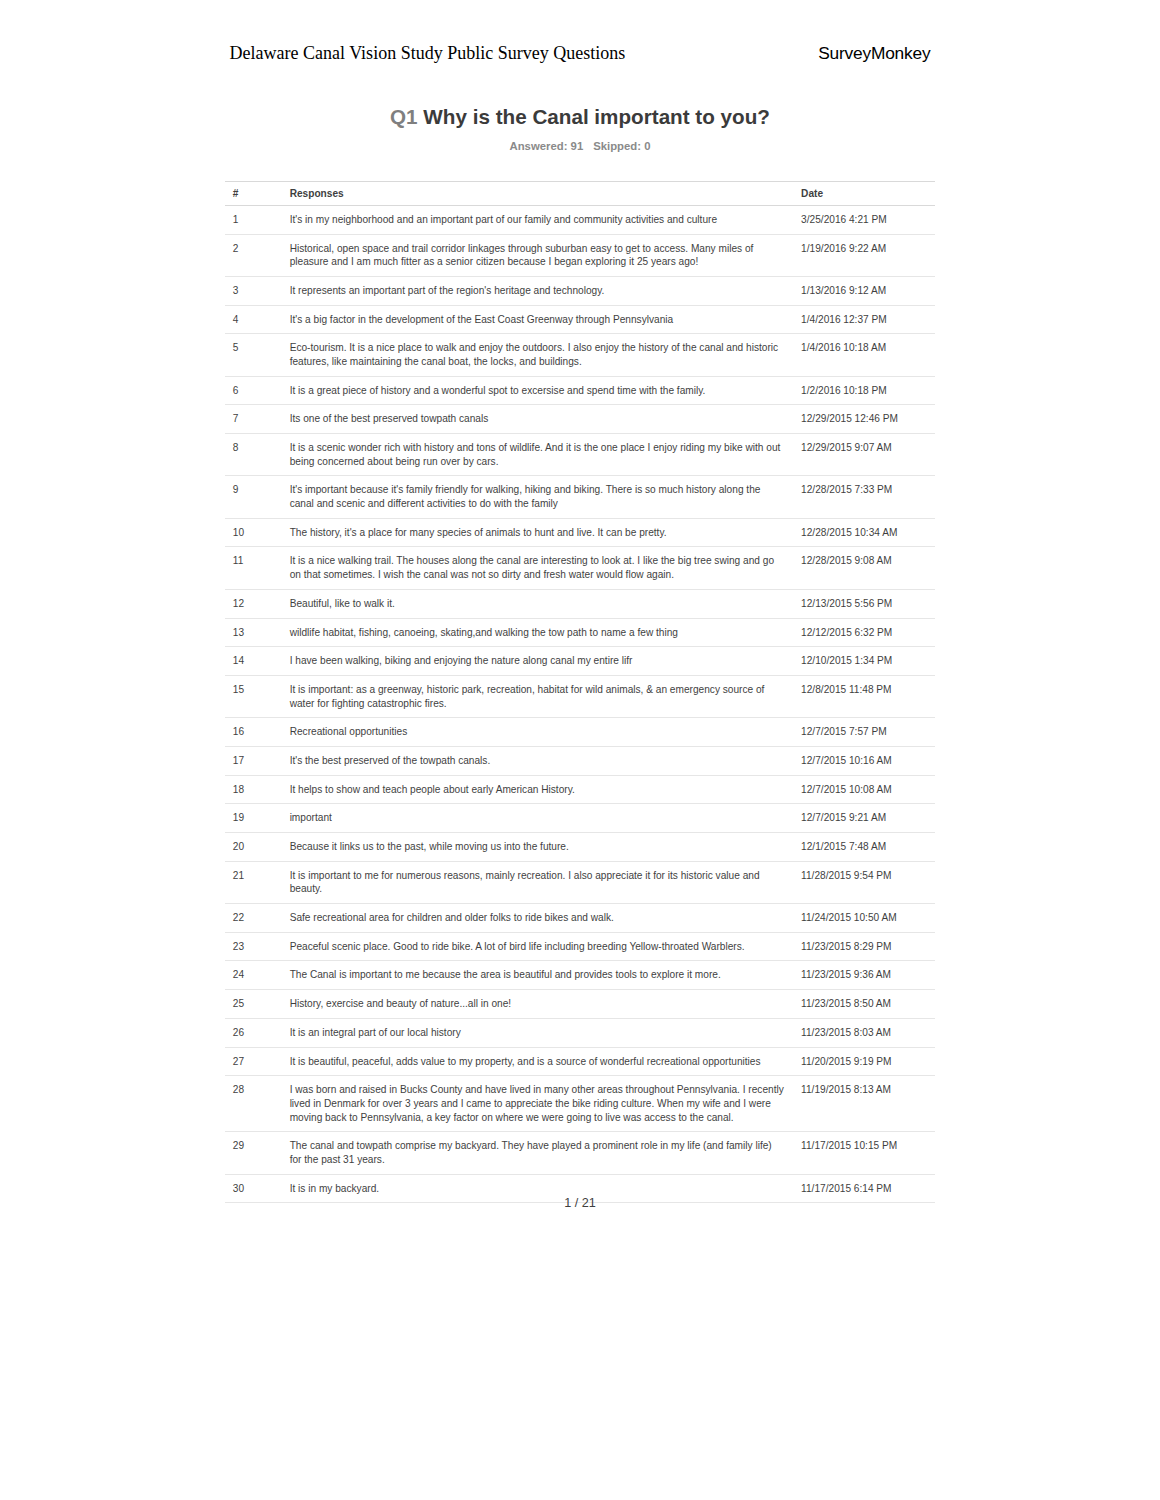Delaware Canal Vision Study Public Survey Questions
SurveyMonkey
Q1 Why is the Canal important to you?
Answered: 91 Skipped: 0
| # | Responses | Date |
| --- | --- | --- |
| 1 | It's in my neighborhood and an important part of our family and community activities and culture | 3/25/2016 4:21 PM |
| 2 | Historical, open space and trail corridor linkages through suburban easy to get to access. Many miles of pleasure and I am much fitter as a senior citizen because I began exploring it 25 years ago! | 1/19/2016 9:22 AM |
| 3 | It represents an important part of the region's heritage and technology. | 1/13/2016 9:12 AM |
| 4 | It's a big factor in the development of the East Coast Greenway through Pennsylvania | 1/4/2016 12:37 PM |
| 5 | Eco-tourism. It is a nice place to walk and enjoy the outdoors. I also enjoy the history of the canal and historic features, like maintaining the canal boat, the locks, and buildings. | 1/4/2016 10:18 AM |
| 6 | It is a great piece of history and a wonderful spot to excersise and spend time with the family. | 1/2/2016 10:18 PM |
| 7 | Its one of the best preserved towpath canals | 12/29/2015 12:46 PM |
| 8 | It is a scenic wonder rich with history and tons of wildlife. And it is the one place I enjoy riding my bike with out being concerned about being run over by cars. | 12/29/2015 9:07 AM |
| 9 | It's important because it's family friendly for walking, hiking and biking. There is so much history along the canal and scenic and different activities to do with the family | 12/28/2015 7:33 PM |
| 10 | The history, it's a place for many species of animals to hunt and live. It can be pretty. | 12/28/2015 10:34 AM |
| 11 | It is a nice walking trail. The houses along the canal are interesting to look at. I like the big tree swing and go on that sometimes. I wish the canal was not so dirty and fresh water would flow again. | 12/28/2015 9:08 AM |
| 12 | Beautiful, like to walk it. | 12/13/2015 5:56 PM |
| 13 | wildlife habitat, fishing, canoeing, skating,and walking the tow path to name a few thing | 12/12/2015 6:32 PM |
| 14 | I have been walking, biking and enjoying the nature along canal my entire lifr | 12/10/2015 1:34 PM |
| 15 | It is important: as a greenway, historic park, recreation, habitat for wild animals, & an emergency source of water for fighting catastrophic fires. | 12/8/2015 11:48 PM |
| 16 | Recreational opportunities | 12/7/2015 7:57 PM |
| 17 | It's the best preserved of the towpath canals. | 12/7/2015 10:16 AM |
| 18 | It helps to show and teach people about early American History. | 12/7/2015 10:08 AM |
| 19 | important | 12/7/2015 9:21 AM |
| 20 | Because it links us to the past, while moving us into the future. | 12/1/2015 7:48 AM |
| 21 | It is important to me for numerous reasons, mainly recreation. I also appreciate it for its historic value and beauty. | 11/28/2015 9:54 PM |
| 22 | Safe recreational area for children and older folks to ride bikes and walk. | 11/24/2015 10:50 AM |
| 23 | Peaceful scenic place. Good to ride bike. A lot of bird life including breeding Yellow-throated Warblers. | 11/23/2015 8:29 PM |
| 24 | The Canal is important to me because the area is beautiful and provides tools to explore it more. | 11/23/2015 9:36 AM |
| 25 | History, exercise and beauty of nature...all in one! | 11/23/2015 8:50 AM |
| 26 | It is an integral part of our local history | 11/23/2015 8:03 AM |
| 27 | It is beautiful, peaceful, adds value to my property, and is a source of wonderful recreational opportunities | 11/20/2015 9:19 PM |
| 28 | I was born and raised in Bucks County and have lived in many other areas throughout Pennsylvania. I recently lived in Denmark for over 3 years and I came to appreciate the bike riding culture. When my wife and I were moving back to Pennsylvania, a key factor on where we were going to live was access to the canal. | 11/19/2015 8:13 AM |
| 29 | The canal and towpath comprise my backyard. They have played a prominent role in my life (and family life) for the past 31 years. | 11/17/2015 10:15 PM |
| 30 | It is in my backyard. | 11/17/2015 6:14 PM |
1 / 21